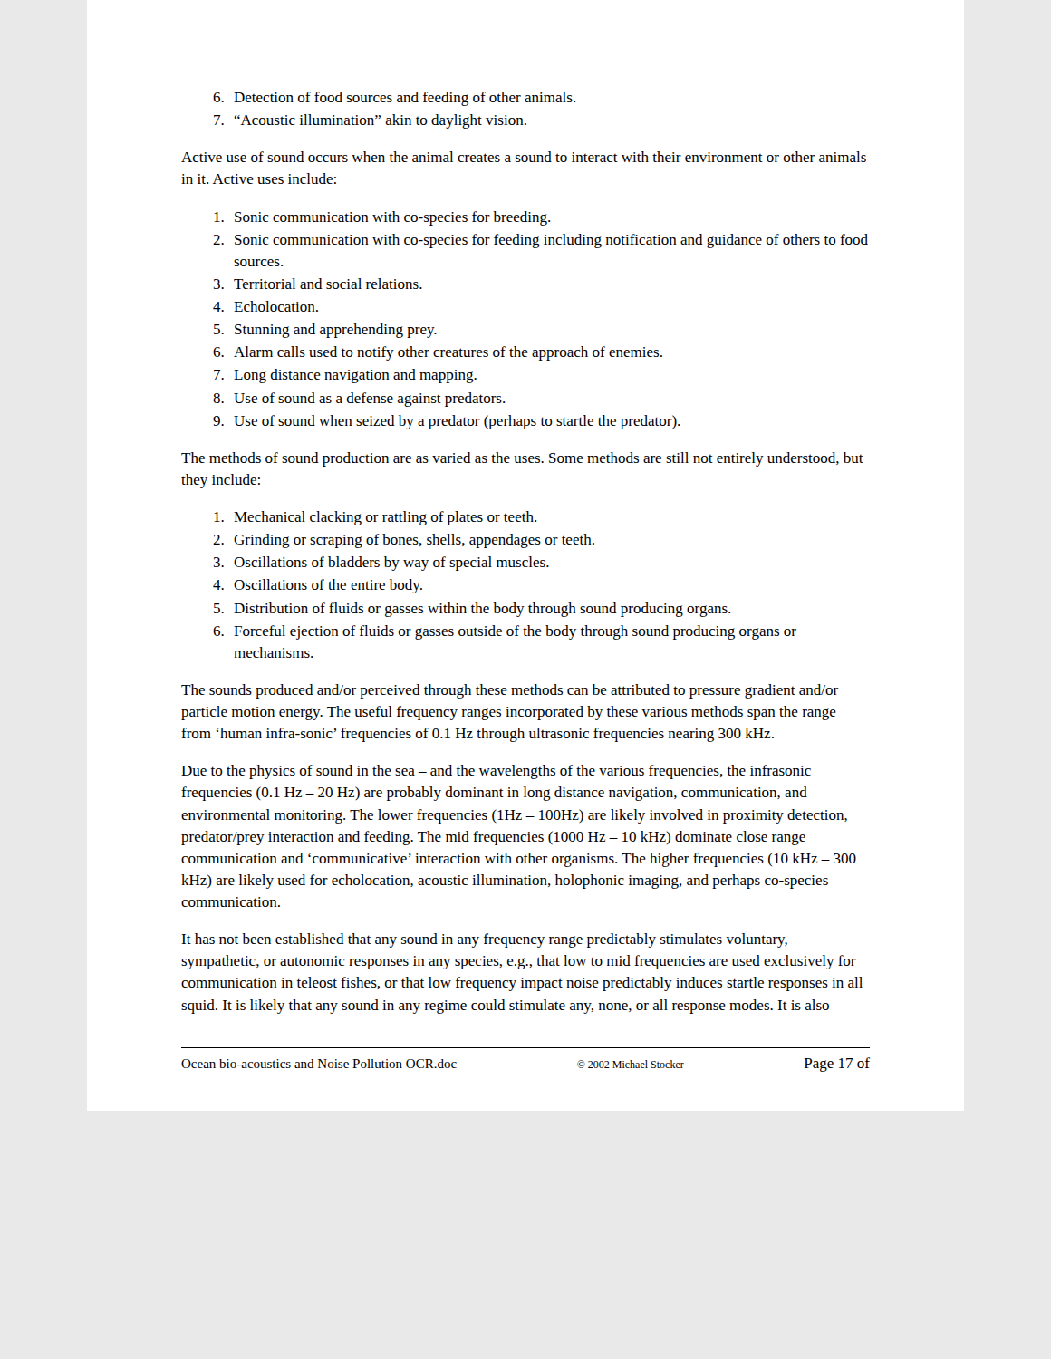Detection of food sources and feeding of other animals.
“Acoustic illumination” akin to daylight vision.
Active use of sound occurs when the animal creates a sound to interact with their environment or other animals in it. Active uses include:
Sonic communication with co-species for breeding.
Sonic communication with co-species for feeding including notification and guidance of others to food sources.
Territorial and social relations.
Echolocation.
Stunning and apprehending prey.
Alarm calls used to notify other creatures of the approach of enemies.
Long distance navigation and mapping.
Use of sound as a defense against predators.
Use of sound when seized by a predator (perhaps to startle the predator).
The methods of sound production are as varied as the uses. Some methods are still not entirely understood, but they include:
Mechanical clacking or rattling of plates or teeth.
Grinding or scraping of bones, shells, appendages or teeth.
Oscillations of bladders by way of special muscles.
Oscillations of the entire body.
Distribution of fluids or gasses within the body through sound producing organs.
Forceful ejection of fluids or gasses outside of the body through sound producing organs or mechanisms.
The sounds produced and/or perceived through these methods can be attributed to pressure gradient and/or particle motion energy. The useful frequency ranges incorporated by these various methods span the range from ‘human infra-sonic’ frequencies of 0.1 Hz through ultrasonic frequencies nearing 300 kHz.
Due to the physics of sound in the sea – and the wavelengths of the various frequencies, the infrasonic frequencies (0.1 Hz – 20 Hz) are probably dominant in long distance navigation, communication, and environmental monitoring. The lower frequencies (1Hz – 100Hz) are likely involved in proximity detection, predator/prey interaction and feeding. The mid frequencies (1000 Hz – 10 kHz) dominate close range communication and ‘communicative’ interaction with other organisms. The higher frequencies (10 kHz – 300 kHz) are likely used for echolocation, acoustic illumination, holophonic imaging, and perhaps co-species communication.
It has not been established that any sound in any frequency range predictably stimulates voluntary, sympathetic, or autonomic responses in any species, e.g., that low to mid frequencies are used exclusively for communication in teleost fishes, or that low frequency impact noise predictably induces startle responses in all squid. It is likely that any sound in any regime could stimulate any, none, or all response modes. It is also
Ocean bio-acoustics and Noise Pollution OCR.doc © 2002 Michael Stocker Page 17 of